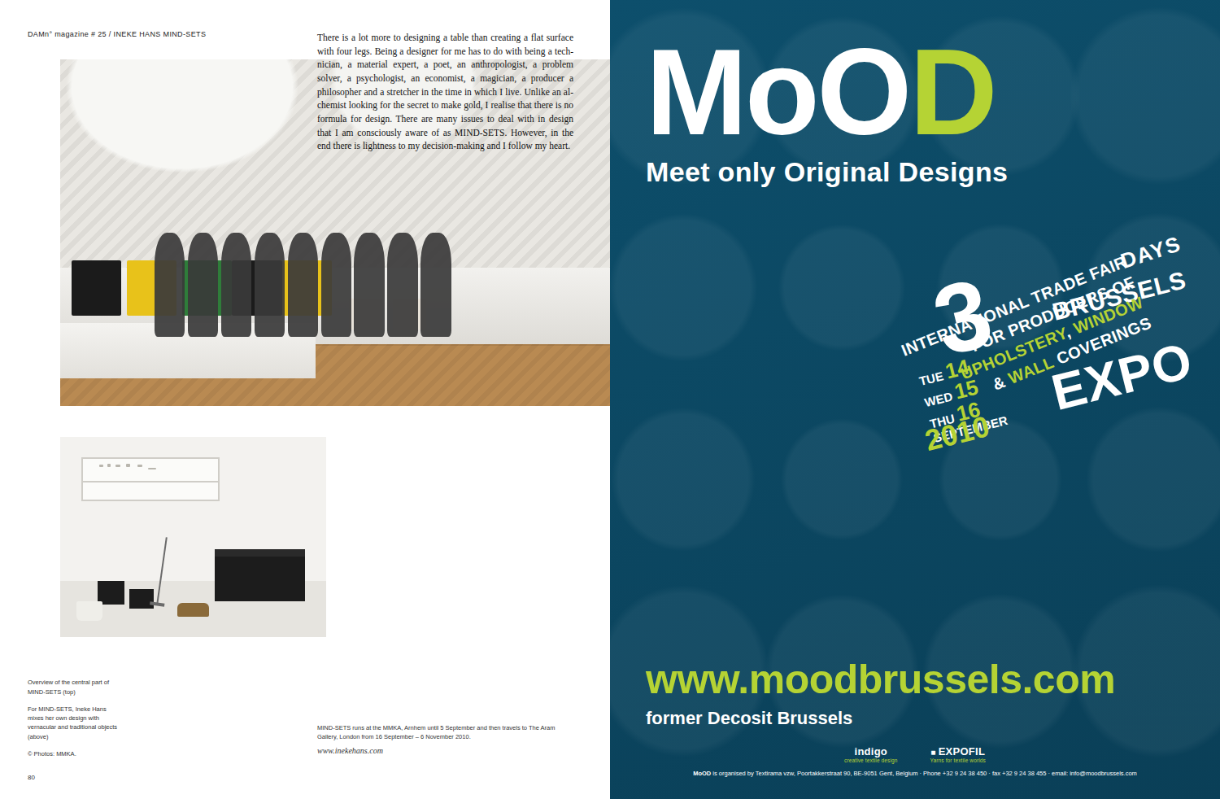DAMn° magazine # 25 / INEKE HANS MIND-SETS
There is a lot more to designing a table than creating a flat surface with four legs. Being a designer for me has to do with being a technician, a material expert, a poet, an anthropologist, a problem solver, a psychologist, an economist, a magician, a producer a philosopher and a stretcher in the time in which I live. Unlike an alchemist looking for the secret to make gold, I realise that there is no formula for design. There are many issues to deal with in design that I am consciously aware of as MIND-SETS. However, in the end there is lightness to my decision-making and I follow my heart.
Overview of the central part of
MIND-SETS (top)
For MIND-SETS, Ineke Hans
mixes her own design with
vernacular and traditional objects
(above)
© Photos: MMKA.
MIND-SETS runs at the MMKA, Arnhem until 5 September and then travels to The Aram Gallery, London from 16 September – 6 November 2010. www.inekehans.com
80
MoOD
Meet only Original Designs
DAYS
3
BRUSSELS
EXPO
TUE 14
WED 15
THU 16
SEPTEMBER
2010
INTERNATIONAL TRADE FAIR
FOR PRODUCERS OF
UPHOLSTERY, WINDOW
& WALL COVERINGS
www.moodbrussels.com
former Decosit Brussels
indigo
creative textile design
EXPOFIL
Yarns for textile worlds
MoOD is organised by Textirama vzw, Poortakkerstraat 90, BE-9051 Gent, Belgium · Phone +32 9 24 38 450 · fax +32 9 24 38 455 · email: info@moodbrussels.com